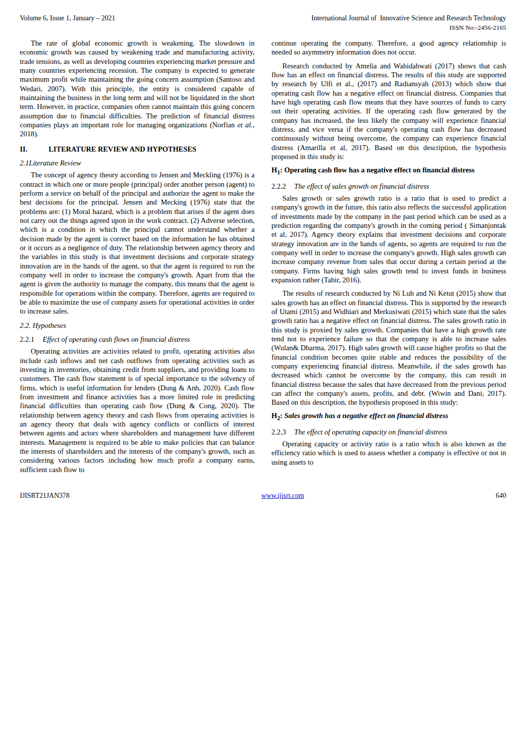Volume 6, Issue 1, January – 2021
International Journal of Innovative Science and Research Technology
ISSN No:-2456-2165
The rate of global economic growth is weakening. The slowdown in economic growth was caused by weakening trade and manufacturing activity, trade tensions, as well as developing countries experiencing market pressure and many countries experiencing recession. The company is expected to generate maximum profit while maintaining the going concern assumption (Santoso and Wedari, 2007). With this principle, the entity is considered capable of maintaining the business in the long term and will not be liquidated in the short term. However, in practice, companies often cannot maintain this going concern assumption due to financial difficulties. The prediction of financial distress companies plays an important role for managing organizations (Norfian et al., 2018).
II. LITERATURE REVIEW AND HYPOTHESES
2.1Literature Review
The concept of agency theory according to Jensen and Meckling (1976) is a contract in which one or more people (principal) order another person (agent) to perform a service on behalf of the principal and authorize the agent to make the best decisions for the principal. Jensen and Mecking (1976) state that the problems are: (1) Moral hazard, which is a problem that arises if the agent does not carry out the things agreed upon in the work contract. (2) Adverse selection, which is a condition in which the principal cannot understand whether a decision made by the agent is correct based on the information he has obtained or it occurs as a negligence of duty. The relationship between agency theory and the variables in this study is that investment decisions and corporate strategy innovation are in the hands of the agent, so that the agent is required to run the company well in order to increase the company's growth. Apart from that the agent is given the authority to manage the company, this means that the agent is responsible for operations within the company. Therefore, agents are required to be able to maximize the use of company assets for operational activities in order to increase sales.
2.2. Hypotheses
2.2.1 Effect of operating cash flows on financial distress
Operating activities are activities related to profit, operating activities also include cash inflows and net cash outflows from operating activities such as investing in inventories, obtaining credit from suppliers, and providing loans to customers. The cash flow statement is of special importance to the solvency of firms, which is useful information for lenders (Dung & Anh, 2020). Cash flow from investment and finance activities has a more limited role in predicting financial difficulties than operating cash flow (Dung & Cong, 2020). The relationship between agency theory and cash flows from operating activities is an agency theory that deals with agency conflicts or conflicts of interest between agents and actors where shareholders and management have different interests. Management is required to be able to make policies that can balance the interests of shareholders and the interests of the company's growth, such as considering various factors including how much profit a company earns, sufficient cash flow to
continue operating the company. Therefore, a good agency relationship is needed so asymmetry information does not occur.
Research conducted by Amelia and Wahidahwati (2017) shows that cash flow has an effect on financial distress. The results of this study are supported by research by Ulfi et al., (2017) and Radiansyah (2013) which show that operating cash flow has a negative effect on financial distress. Companies that have high operating cash flow means that they have sources of funds to carry out their operating activities. If the operating cash flow generated by the company has increased, the less likely the company will experience financial distress, and vice versa if the company's operating cash flow has decreased continuously without being overcome, the company can experience financial distress (Amarilla et al, 2017). Based on this description, the hypothesis proposed in this study is:
H1: Operating cash flow has a negative effect on financial distress
2.2.2 The effect of sales growth on financial distress
Sales growth or sales growth ratio is a ratio that is used to predict a company's growth in the future, this ratio also reflects the successful application of investments made by the company in the past period which can be used as a prediction regarding the company's growth in the coming period ( Simanjuntak et al, 2017). Agency theory explains that investment decisions and corporate strategy innovation are in the hands of agents, so agents are required to run the company well in order to increase the company's growth. High sales growth can increase company revenue from sales that occur during a certain period at the company. Firms having high sales growth tend to invest funds in business expansion rather (Tahir, 2016).
The results of research conducted by Ni Luh and Ni Ketut (2015) show that sales growth has an effect on financial distress. This is supported by the research of Utami (2015) and Widhiari and Merkusiwati (2015) which state that the sales growth ratio has a negative effect on financial distress. The sales growth ratio in this study is proxied by sales growth. Companies that have a high growth rate tend not to experience failure so that the company is able to increase sales (Wulan& Dharma, 2017). High sales growth will cause higher profits so that the financial condition becomes quite stable and reduces the possibility of the company experiencing financial distress. Meanwhile, if the sales growth has decreased which cannot be overcome by the company, this can result in financial distress because the sales that have decreased from the previous period can affect the company's assets, profits, and debt. (Wiwin and Dani, 2017). Based on this description, the hypothesis proposed in this study:
H2: Sales growth has a negative effect on financial distress
2.2.3 The effect of operating capacity on financial distress
Operating capacity or activity ratio is a ratio which is also known as the efficiency ratio which is used to assess whether a company is effective or not in using assets to
IJISRT21JAN378
www.ijisrt.com
640